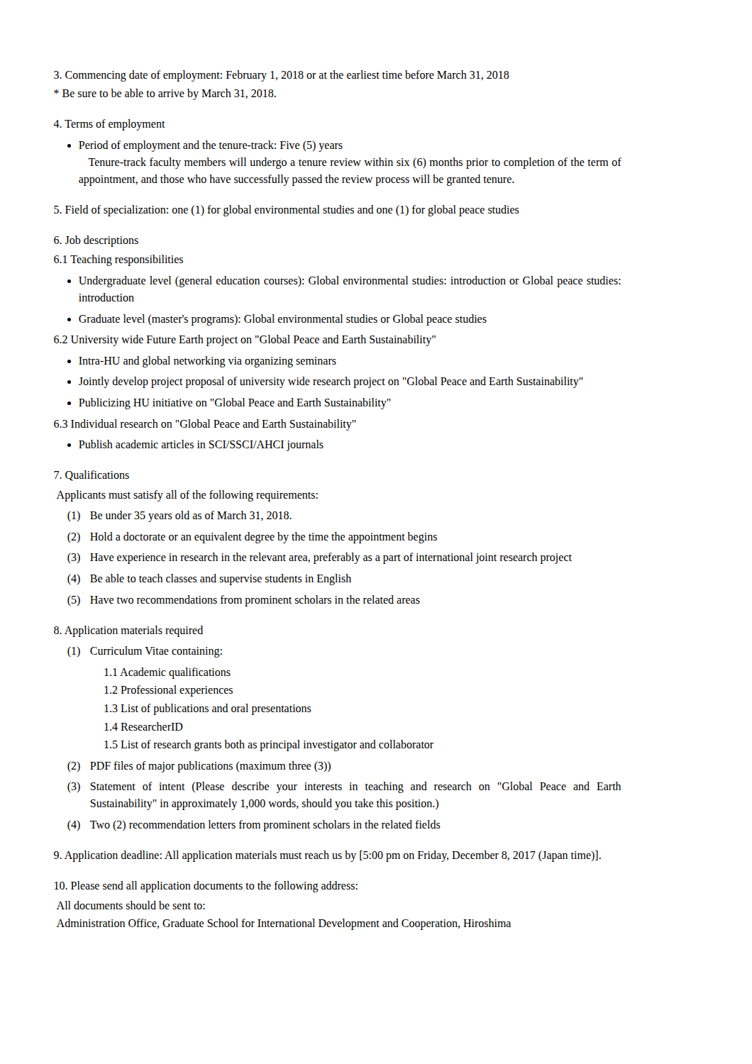3. Commencing date of employment: February 1, 2018 or at the earliest time before March 31, 2018
* Be sure to be able to arrive by March 31, 2018.
4. Terms of employment
Period of employment and the tenure-track: Five (5) years
Tenure-track faculty members will undergo a tenure review within six (6) months prior to completion of the term of appointment, and those who have successfully passed the review process will be granted tenure.
5. Field of specialization: one (1) for global environmental studies and one (1) for global peace studies
6. Job descriptions
6.1 Teaching responsibilities
Undergraduate level (general education courses): Global environmental studies: introduction or Global peace studies: introduction
Graduate level (master's programs): Global environmental studies or Global peace studies
6.2 University wide Future Earth project on "Global Peace and Earth Sustainability"
Intra-HU and global networking via organizing seminars
Jointly develop project proposal of university wide research project on "Global Peace and Earth Sustainability"
Publicizing HU initiative on "Global Peace and Earth Sustainability"
6.3 Individual research on "Global Peace and Earth Sustainability"
Publish academic articles in SCI/SSCI/AHCI journals
7. Qualifications
Applicants must satisfy all of the following requirements:
(1) Be under 35 years old as of March 31, 2018.
(2) Hold a doctorate or an equivalent degree by the time the appointment begins
(3) Have experience in research in the relevant area, preferably as a part of international joint research project
(4) Be able to teach classes and supervise students in English
(5) Have two recommendations from prominent scholars in the related areas
8. Application materials required
(1) Curriculum Vitae containing:
1.1 Academic qualifications
1.2 Professional experiences
1.3 List of publications and oral presentations
1.4 ResearcherID
1.5 List of research grants both as principal investigator and collaborator
(2) PDF files of major publications (maximum three (3))
(3) Statement of intent (Please describe your interests in teaching and research on "Global Peace and Earth Sustainability" in approximately 1,000 words, should you take this position.)
(4) Two (2) recommendation letters from prominent scholars in the related fields
9. Application deadline: All application materials must reach us by [5:00 pm on Friday, December 8, 2017 (Japan time)].
10. Please send all application documents to the following address:
All documents should be sent to:
Administration Office, Graduate School for International Development and Cooperation, Hiroshima